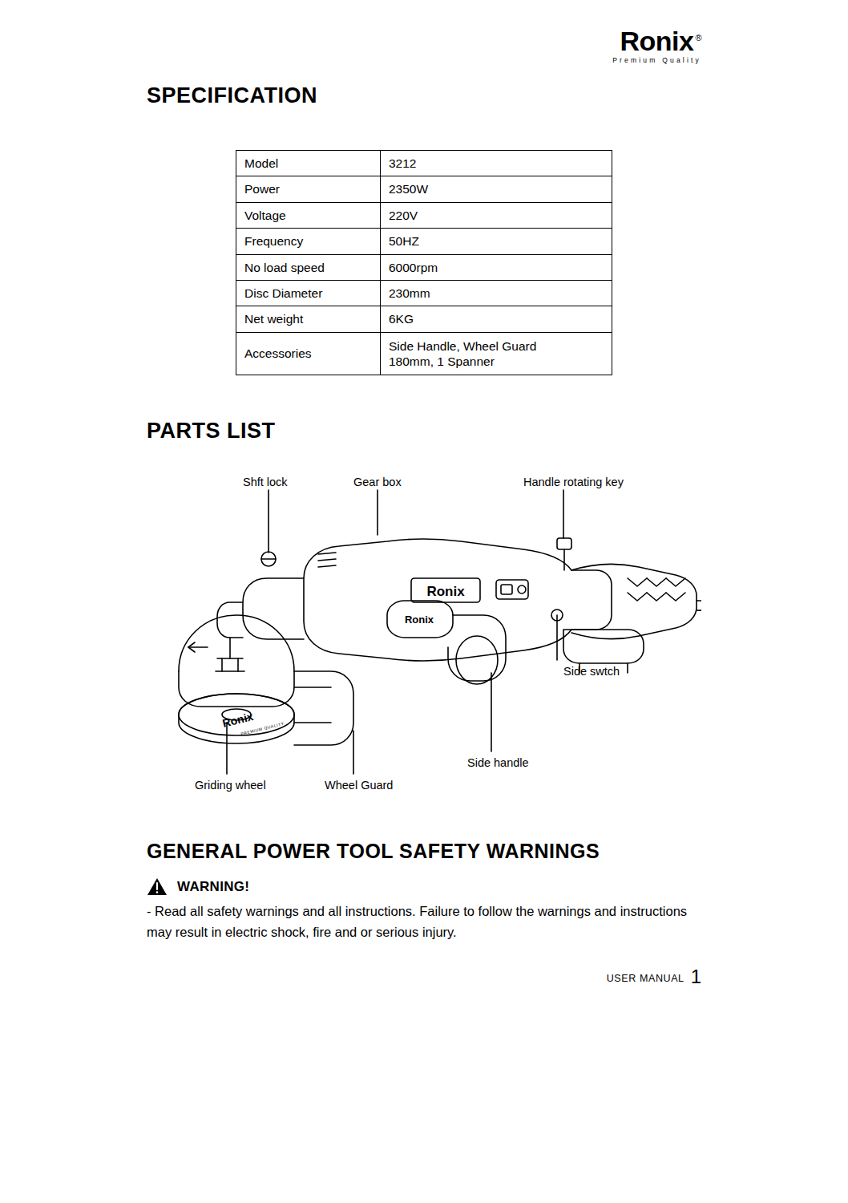Ronix®
Premium Quality
SPECIFICATION
| Model | 3212 |
| Power | 2350W |
| Voltage | 220V |
| Frequency | 50HZ |
| No load speed | 6000rpm |
| Disc Diameter | 230mm |
| Net weight | 6KG |
| Accessories | Side Handle, Wheel Guard 180mm, 1 Spanner |
PARTS LIST
Shft lock Gear box Handle rotating key Side swtch Side handle Griding wheel Wheel Guard Ronix Ronix Ronix PREMIUM QUALITY
GENERAL POWER TOOL SAFETY WARNINGS
WARNING!
- Read all safety warnings and all instructions. Failure to follow the warnings and instructions may result in electric shock, fire and or serious injury.
USER MANUAL 1